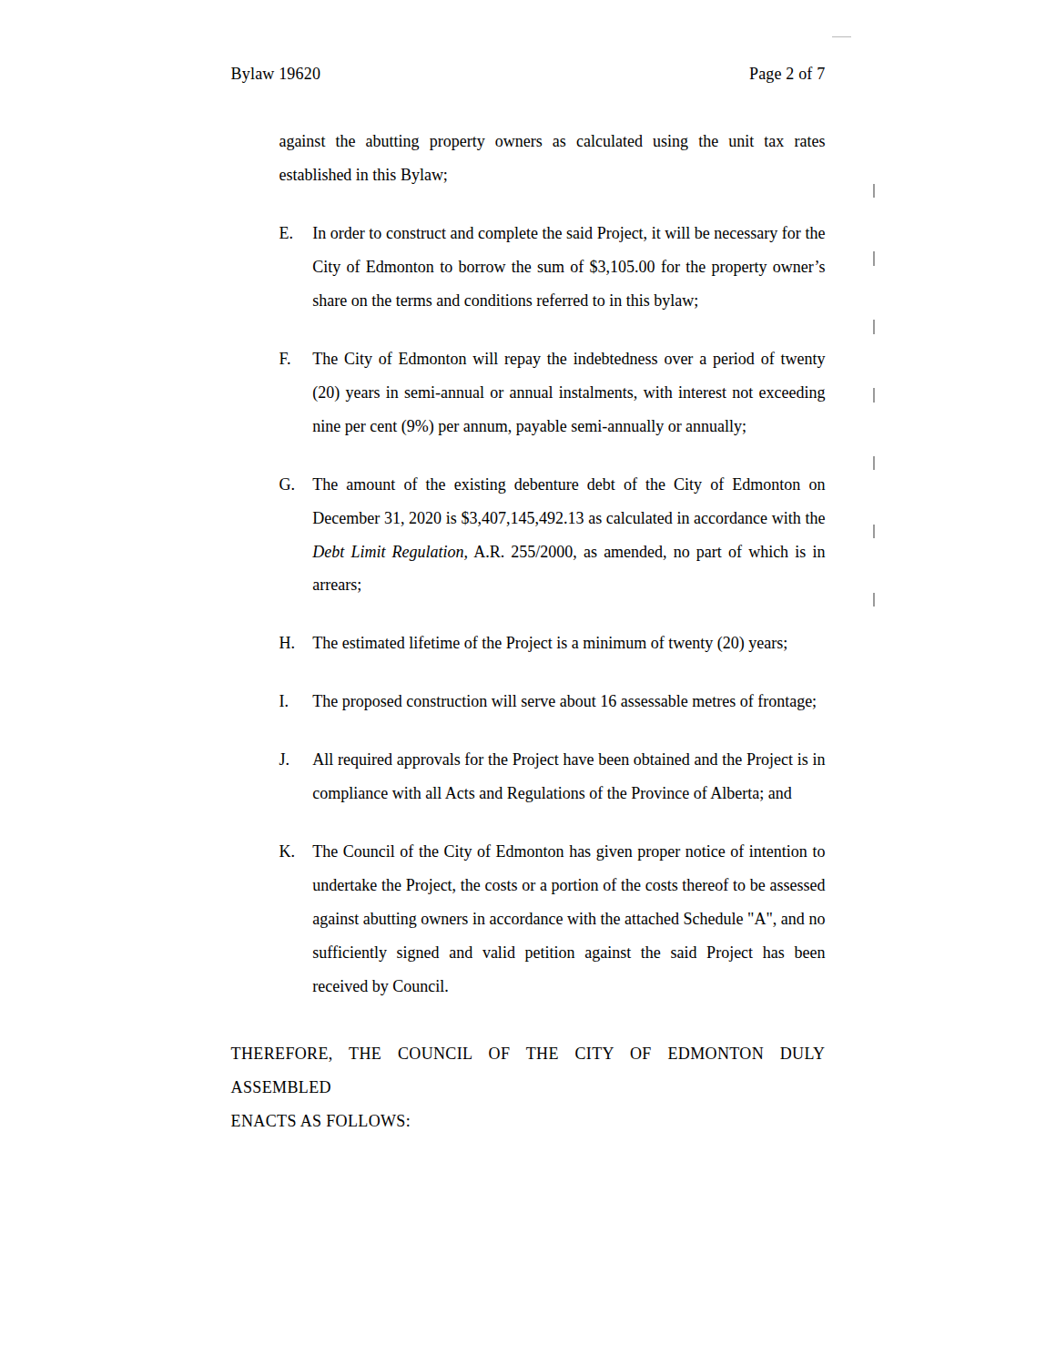Bylaw 19620
Page 2 of 7
against the abutting property owners as calculated using the unit tax rates established in this Bylaw;
E. In order to construct and complete the said Project, it will be necessary for the City of Edmonton to borrow the sum of $3,105.00 for the property owner’s share on the terms and conditions referred to in this bylaw;
F. The City of Edmonton will repay the indebtedness over a period of twenty (20) years in semi-annual or annual instalments, with interest not exceeding nine per cent (9%) per annum, payable semi-annually or annually;
G. The amount of the existing debenture debt of the City of Edmonton on December 31, 2020 is $3,407,145,492.13 as calculated in accordance with the Debt Limit Regulation, A.R. 255/2000, as amended, no part of which is in arrears;
H. The estimated lifetime of the Project is a minimum of twenty (20) years;
I. The proposed construction will serve about 16 assessable metres of frontage;
J. All required approvals for the Project have been obtained and the Project is in compliance with all Acts and Regulations of the Province of Alberta; and
K. The Council of the City of Edmonton has given proper notice of intention to undertake the Project, the costs or a portion of the costs thereof to be assessed against abutting owners in accordance with the attached Schedule "A", and no sufficiently signed and valid petition against the said Project has been received by Council.
THEREFORE, THE COUNCIL OF THE CITY OF EDMONTON DULY ASSEMBLED ENACTS AS FOLLOWS: